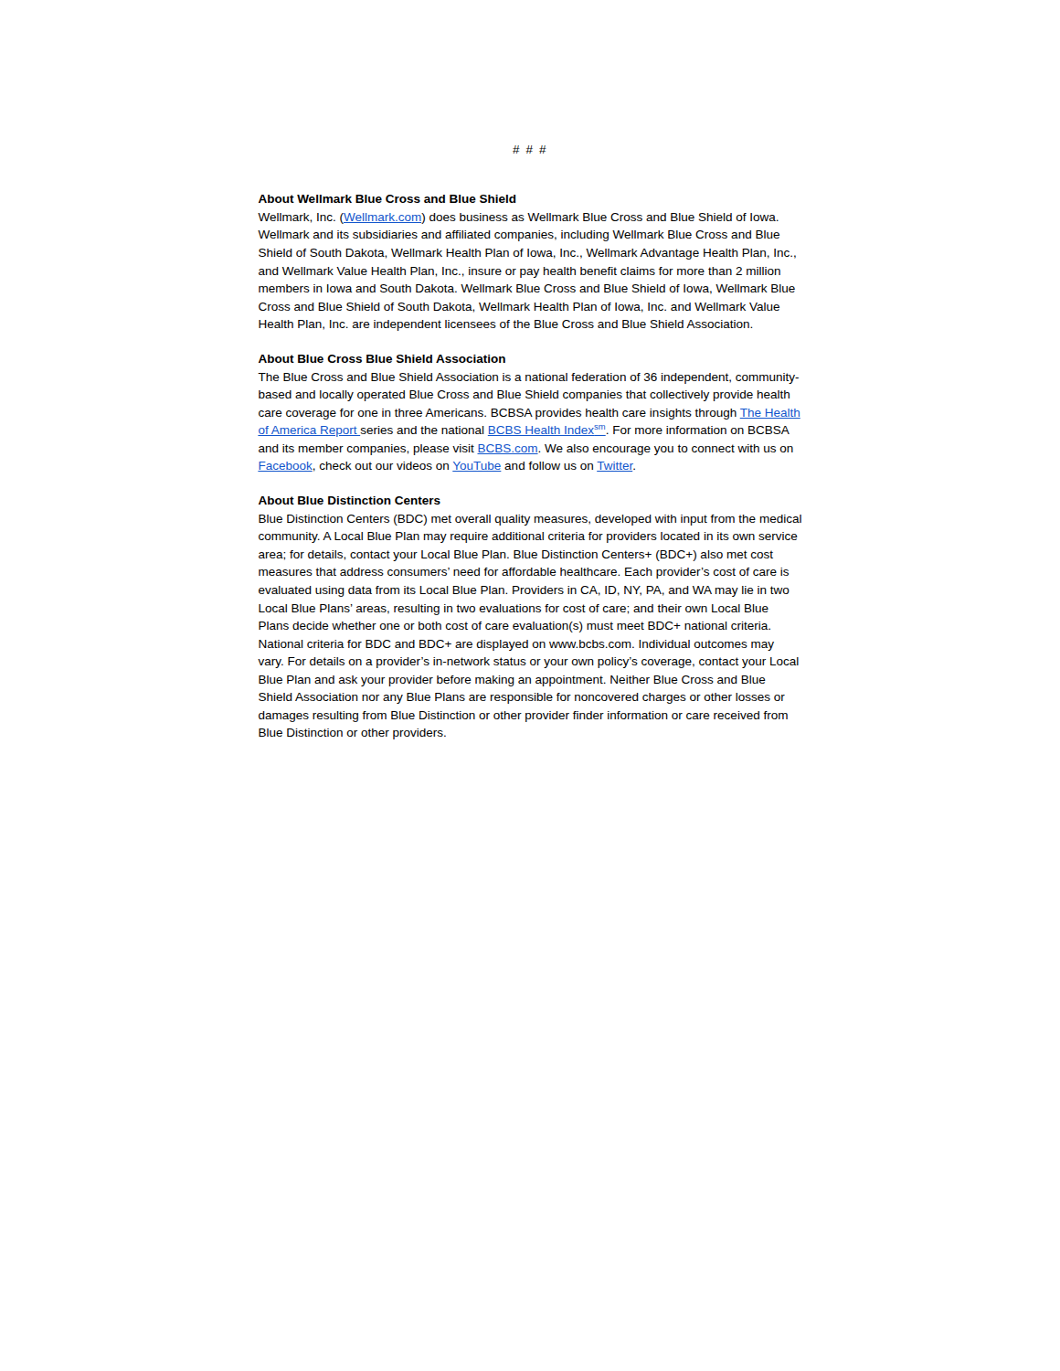# # #
About Wellmark Blue Cross and Blue Shield
Wellmark, Inc. (Wellmark.com) does business as Wellmark Blue Cross and Blue Shield of Iowa. Wellmark and its subsidiaries and affiliated companies, including Wellmark Blue Cross and Blue Shield of South Dakota, Wellmark Health Plan of Iowa, Inc., Wellmark Advantage Health Plan, Inc., and Wellmark Value Health Plan, Inc., insure or pay health benefit claims for more than 2 million members in Iowa and South Dakota. Wellmark Blue Cross and Blue Shield of Iowa, Wellmark Blue Cross and Blue Shield of South Dakota, Wellmark Health Plan of Iowa, Inc. and Wellmark Value Health Plan, Inc. are independent licensees of the Blue Cross and Blue Shield Association.
About Blue Cross Blue Shield Association
The Blue Cross and Blue Shield Association is a national federation of 36 independent, community-based and locally operated Blue Cross and Blue Shield companies that collectively provide health care coverage for one in three Americans. BCBSA provides health care insights through The Health of America Report series and the national BCBS Health Indexsm. For more information on BCBSA and its member companies, please visit BCBS.com. We also encourage you to connect with us on Facebook, check out our videos on YouTube and follow us on Twitter.
About Blue Distinction Centers
Blue Distinction Centers (BDC) met overall quality measures, developed with input from the medical community. A Local Blue Plan may require additional criteria for providers located in its own service area; for details, contact your Local Blue Plan. Blue Distinction Centers+ (BDC+) also met cost measures that address consumers’ need for affordable healthcare. Each provider’s cost of care is evaluated using data from its Local Blue Plan. Providers in CA, ID, NY, PA, and WA may lie in two Local Blue Plans’ areas, resulting in two evaluations for cost of care; and their own Local Blue Plans decide whether one or both cost of care evaluation(s) must meet BDC+ national criteria. National criteria for BDC and BDC+ are displayed on www.bcbs.com. Individual outcomes may vary. For details on a provider’s in-network status or your own policy’s coverage, contact your Local Blue Plan and ask your provider before making an appointment. Neither Blue Cross and Blue Shield Association nor any Blue Plans are responsible for noncovered charges or other losses or damages resulting from Blue Distinction or other provider finder information or care received from Blue Distinction or other providers.